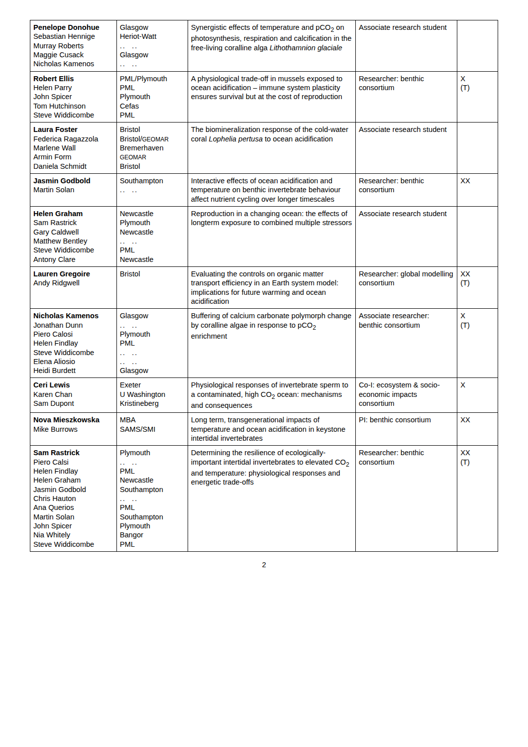| Penelope Donohue Sebastian Hennige Murray Roberts Maggie Cusack Nicholas Kamenos | Glasgow Heriot-Watt .. .. Glasgow .. .. | Synergistic effects of temperature and pCO 2 on photosynthesis, respiration and calcification in the free-living coralline alga Lithothamnion glaciale | Associate research student | |
| Robert Ellis Helen Parry John Spicer Tom Hutchinson Steve Widdicombe | PML/Plymouth PML Plymouth Cefas PML | A physiological trade-off in mussels exposed to ocean acidification – immune system plasticity ensures survival but at the cost of reproduction | Researcher: benthic consortium | X (T) |
| Laura Foster Federica Ragazzola Marlene Wall Armin Form Daniela Schmidt | Bristol Bristol/ GEOMAR Bremerhaven GEOMAR Bristol | The biomineralization response of the cold-water coral Lophelia pertusa to ocean acidification | Associate research student | |
| Jasmin Godbold Martin Solan | Southampton .. .. | Interactive effects of ocean acidification and temperature on benthic invertebrate behaviour affect nutrient cycling over longer timescales | Researcher: benthic consortium | XX |
| Helen Graham Sam Rastrick Gary Caldwell Matthew Bentley Steve Widdicombe Antony Clare | Newcastle Plymouth Newcastle .. .. PML Newcastle | Reproduction in a changing ocean: the effects of longterm exposure to combined multiple stressors | Associate research student | |
| Lauren Gregoire Andy Ridgwell | Bristol | Evaluating the controls on organic matter transport efficiency in an Earth system model: implications for future warming and ocean acidification | Researcher: global modelling consortium | XX (T) |
| Nicholas Kamenos Jonathan Dunn Piero Calosi Helen Findlay Steve Widdicombe Elena Aliosio Heidi Burdett | Glasgow .. .. Plymouth PML .. .. .. .. Glasgow | Buffering of calcium carbonate polymorph change by coralline algae in response to pCO 2 enrichment | Associate researcher: benthic consortium | X (T) |
| Ceri Lewis Karen Chan Sam Dupont | Exeter U Washington Kristineberg | Physiological responses of invertebrate sperm to a contaminated, high CO 2 ocean: mechanisms and consequences | Co-I: ecosystem & socio-economic impacts consortium | X |
| Nova Mieszkowska Mike Burrows | MBA SAMS/SMI | Long term, transgenerational impacts of temperature and ocean acidification in keystone intertidal invertebrates | PI: benthic consortium | XX |
| Sam Rastrick Piero Calsi Helen Findlay Helen Graham Jasmin Godbold Chris Hauton Ana Querios Martin Solan John Spicer Nia Whitely Steve Widdicombe | Plymouth .. .. PML Newcastle Southampton .. .. PML Southampton Plymouth Bangor PML | Determining the resilience of ecologically-important intertidal invertebrates to elevated CO 2 and temperature: physiological responses and energetic trade-offs | Researcher: benthic consortium | XX (T) |
2